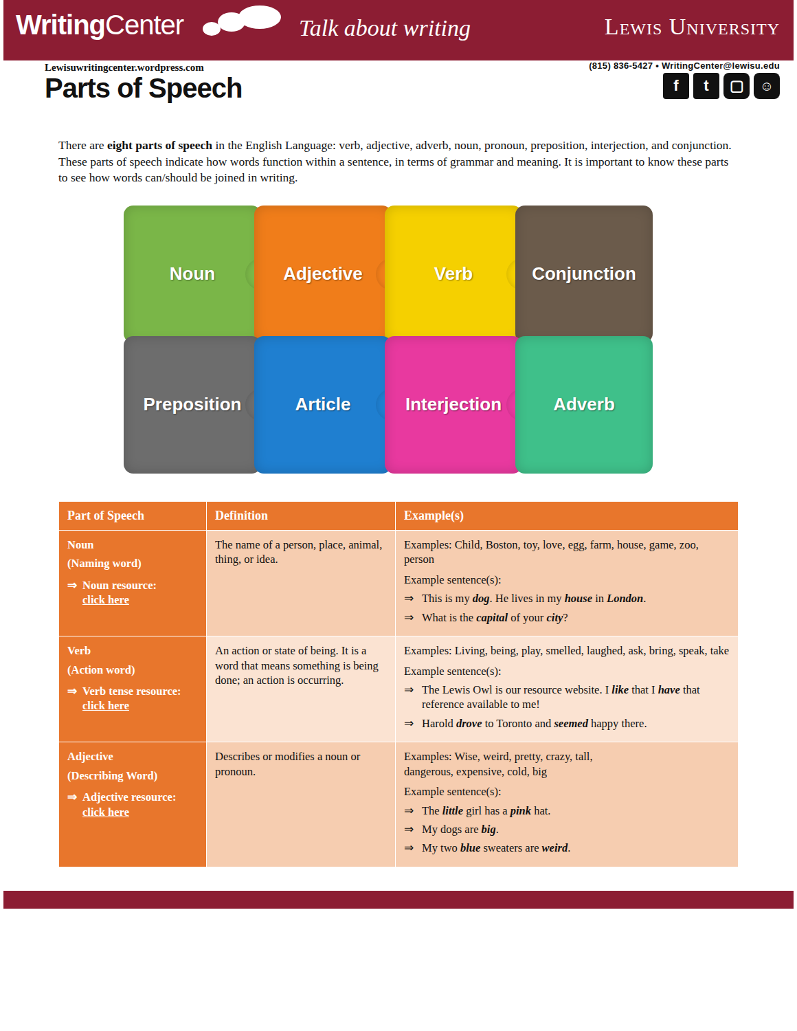Writing Center
Talk about writing
LEWIS UNIVERSITY
Lewisuwritingcenter.wordpress.com
Parts of Speech
(815) 836-5427 • WritingCenter@lewisu.edu
f t ▢ ☺
There are eight parts of speech in the English Language: verb, adjective, adverb, noun, pronoun, preposition, interjection, and conjunction. These parts of speech indicate how words function within a sentence, in terms of grammar and meaning. It is important to know these parts to see how words can/should be joined in writing.
Noun
Adjective
Verb
Conjunction
Preposition
Article
Interjection
Adverb
| Part of Speech | Definition | Example(s) |
| --- | --- | --- |
| Noun (Naming word) Noun resource: click here | The name of a person, place, animal, thing, or idea. | Examples: Child, Boston, toy, love, egg, farm, house, game, zoo, person Example sentence(s): This is my dog . He lives in my house in London . What is the capital of your city ? |
| Verb (Action word) Verb tense resource: click here | An action or state of being. It is a word that means something is being done; an action is occurring. | Examples: Living, being, play, smelled, laughed, ask, bring, speak, take Example sentence(s): The Lewis Owl is our resource website. I like that I have that reference available to me! Harold drove to Toronto and seemed happy there. |
| Adjective (Describing Word) Adjective resource: click here | Describes or modifies a noun or pronoun. | Examples: Wise, weird, pretty, crazy, tall, dangerous, expensive, cold, big Example sentence(s): The little girl has a pink hat. My dogs are big . My two blue sweaters are weird . |